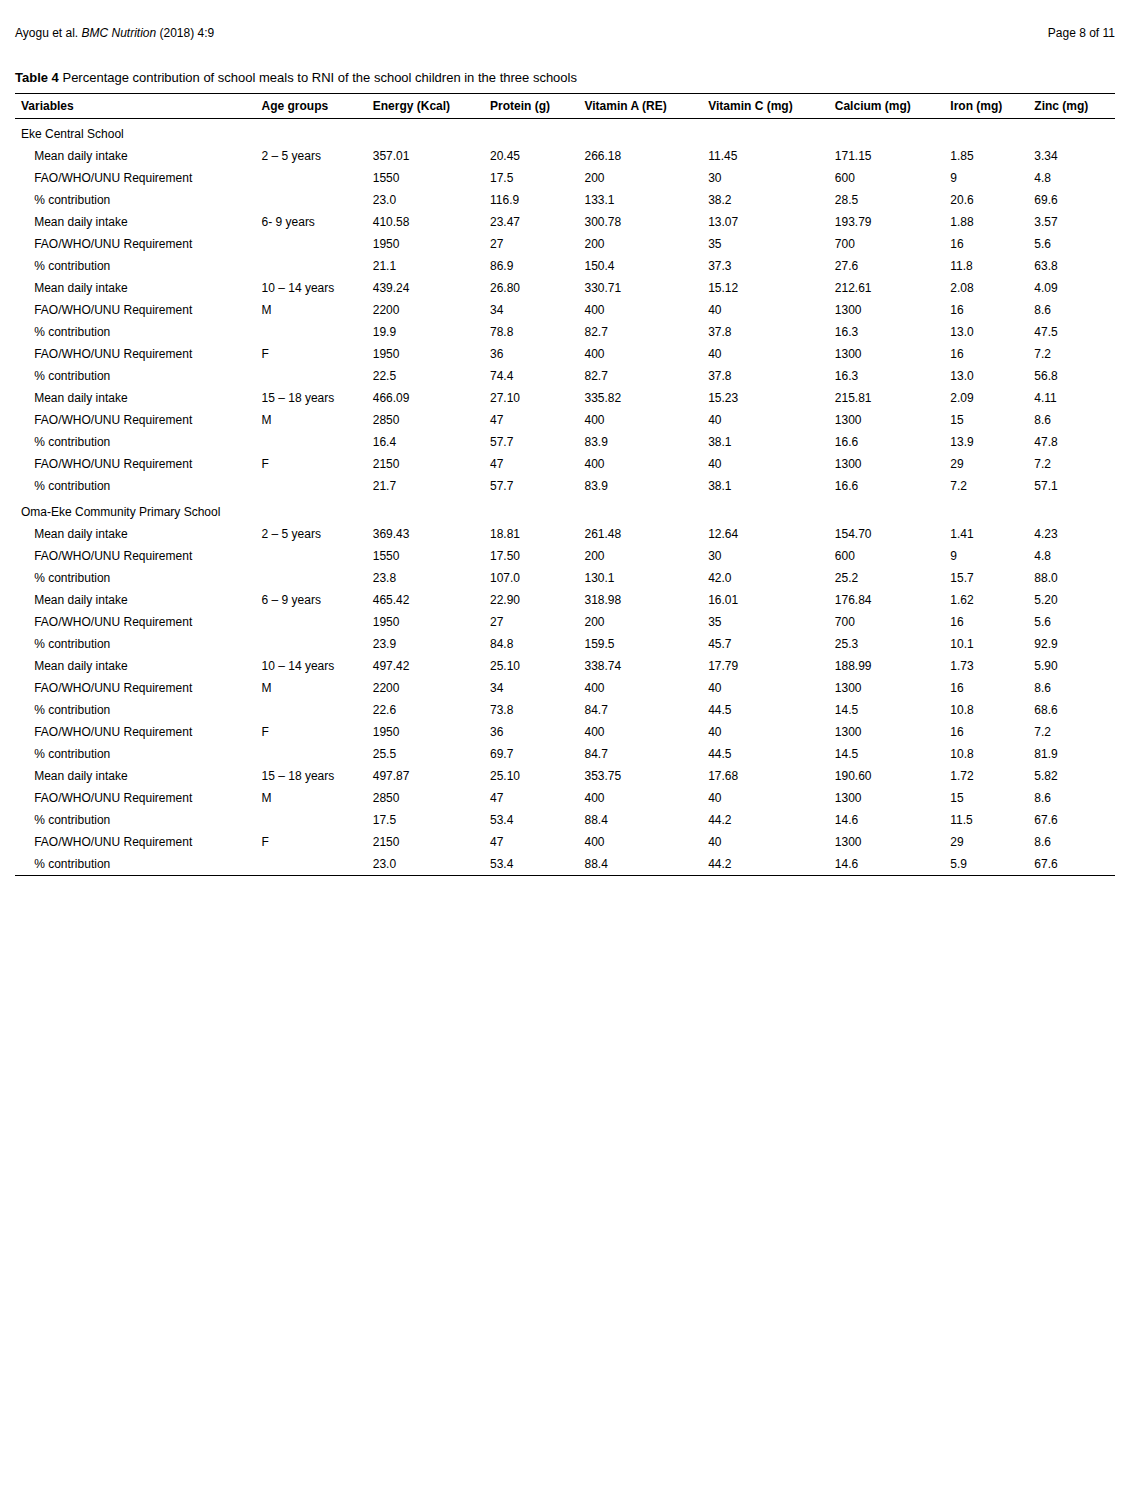Ayogu et al. BMC Nutrition (2018) 4:9
Page 8 of 11
Table 4 Percentage contribution of school meals to RNI of the school children in the three schools
| Variables | Age groups | Energy (Kcal) | Protein (g) | Vitamin A (RE) | Vitamin C (mg) | Calcium (mg) | Iron (mg) | Zinc (mg) |
| --- | --- | --- | --- | --- | --- | --- | --- | --- |
| Eke Central School |
| Mean daily intake | 2 – 5 years | 357.01 | 20.45 | 266.18 | 11.45 | 171.15 | 1.85 | 3.34 |
| FAO/WHO/UNU Requirement | | 1550 | 17.5 | 200 | 30 | 600 | 9 | 4.8 |
| % contribution | | 23.0 | 116.9 | 133.1 | 38.2 | 28.5 | 20.6 | 69.6 |
| Mean daily intake | 6- 9 years | 410.58 | 23.47 | 300.78 | 13.07 | 193.79 | 1.88 | 3.57 |
| FAO/WHO/UNU Requirement | | 1950 | 27 | 200 | 35 | 700 | 16 | 5.6 |
| % contribution | | 21.1 | 86.9 | 150.4 | 37.3 | 27.6 | 11.8 | 63.8 |
| Mean daily intake | 10 – 14 years | 439.24 | 26.80 | 330.71 | 15.12 | 212.61 | 2.08 | 4.09 |
| FAO/WHO/UNU Requirement | M | 2200 | 34 | 400 | 40 | 1300 | 16 | 8.6 |
| % contribution | | 19.9 | 78.8 | 82.7 | 37.8 | 16.3 | 13.0 | 47.5 |
| FAO/WHO/UNU Requirement | F | 1950 | 36 | 400 | 40 | 1300 | 16 | 7.2 |
| % contribution | | 22.5 | 74.4 | 82.7 | 37.8 | 16.3 | 13.0 | 56.8 |
| Mean daily intake | 15 – 18 years | 466.09 | 27.10 | 335.82 | 15.23 | 215.81 | 2.09 | 4.11 |
| FAO/WHO/UNU Requirement | M | 2850 | 47 | 400 | 40 | 1300 | 15 | 8.6 |
| % contribution | | 16.4 | 57.7 | 83.9 | 38.1 | 16.6 | 13.9 | 47.8 |
| FAO/WHO/UNU Requirement | F | 2150 | 47 | 400 | 40 | 1300 | 29 | 7.2 |
| % contribution | | 21.7 | 57.7 | 83.9 | 38.1 | 16.6 | 7.2 | 57.1 |
| Oma-Eke Community Primary School |
| Mean daily intake | 2 – 5 years | 369.43 | 18.81 | 261.48 | 12.64 | 154.70 | 1.41 | 4.23 |
| FAO/WHO/UNU Requirement | | 1550 | 17.50 | 200 | 30 | 600 | 9 | 4.8 |
| % contribution | | 23.8 | 107.0 | 130.1 | 42.0 | 25.2 | 15.7 | 88.0 |
| Mean daily intake | 6 – 9 years | 465.42 | 22.90 | 318.98 | 16.01 | 176.84 | 1.62 | 5.20 |
| FAO/WHO/UNU Requirement | | 1950 | 27 | 200 | 35 | 700 | 16 | 5.6 |
| % contribution | | 23.9 | 84.8 | 159.5 | 45.7 | 25.3 | 10.1 | 92.9 |
| Mean daily intake | 10 – 14 years | 497.42 | 25.10 | 338.74 | 17.79 | 188.99 | 1.73 | 5.90 |
| FAO/WHO/UNU Requirement | M | 2200 | 34 | 400 | 40 | 1300 | 16 | 8.6 |
| % contribution | | 22.6 | 73.8 | 84.7 | 44.5 | 14.5 | 10.8 | 68.6 |
| FAO/WHO/UNU Requirement | F | 1950 | 36 | 400 | 40 | 1300 | 16 | 7.2 |
| % contribution | | 25.5 | 69.7 | 84.7 | 44.5 | 14.5 | 10.8 | 81.9 |
| Mean daily intake | 15 – 18 years | 497.87 | 25.10 | 353.75 | 17.68 | 190.60 | 1.72 | 5.82 |
| FAO/WHO/UNU Requirement | M | 2850 | 47 | 400 | 40 | 1300 | 15 | 8.6 |
| % contribution | | 17.5 | 53.4 | 88.4 | 44.2 | 14.6 | 11.5 | 67.6 |
| FAO/WHO/UNU Requirement | F | 2150 | 47 | 400 | 40 | 1300 | 29 | 8.6 |
| % contribution | | 23.0 | 53.4 | 88.4 | 44.2 | 14.6 | 5.9 | 67.6 |